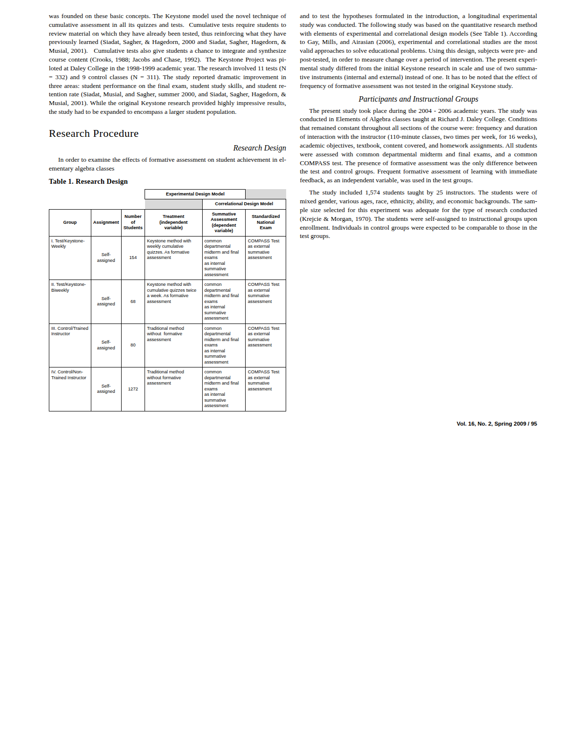was founded on these basic concepts. The Keystone model used the novel technique of cumulative assessment in all its quizzes and tests. Cumulative tests require students to review material on which they have already been tested, thus reinforcing what they have previously learned (Siadat, Sagher, & Hagedorn, 2000 and Siadat, Sagher, Hagedorn, & Musial, 2001). Cumulative tests also give students a chance to integrate and synthesize course content (Crooks, 1988; Jacobs and Chase, 1992). The Keystone Project was piloted at Daley College in the 1998-1999 academic year. The research involved 11 tests (N = 332) and 9 control classes (N = 311). The study reported dramatic improvement in three areas: student performance on the final exam, student study skills, and student retention rate (Siadat, Musial, and Sagher, summer 2000, and Siadat, Sagher, Hagedorn, & Musial, 2001). While the original Keystone research provided highly impressive results, the study had to be expanded to encompass a larger student population.
Research Procedure
Research Design
In order to examine the effects of formative assessment on student achievement in elementary algebra classes
Table 1. Research Design
| | Experimental Design Model | |
| | | Correlational Design Model |
| Group | Assignment | Number of Students | Treatment (independent variable) | Summative Assessment (dependent variable) | Standardized National Exam |
| I. Test/Keystone-Weekly | Self-assigned | 154 | Keystone method with weekly cumulative quizzes. As formative assessment | common departmental midterm and final exams as internal summative assessment | COMPASS Test as external summative assessment |
| II. Test/Keystone-Biweekly | Self-assigned | 68 | Keystone method with cumulative quizzes twice a week. As formative assessment | common departmental midterm and final exams as internal summative assessment | COMPASS Test as external summative assessment |
| III. Control/Trained Instructor | Self-assigned | 80 | Traditional method without formative assessment | common departmental midterm and final exams as internal summative assessment | COMPASS Test as external summative assessment |
| IV. Control/Non-Trained Instructor | Self-assigned | 1272 | Traditional method without formative assessment | common departmental midterm and final exams as internal summative assessment | COMPASS Test as external summative assessment |
and to test the hypotheses formulated in the introduction, a longitudinal experimental study was conducted. The following study was based on the quantitative research method with elements of experimental and correlational design models (See Table 1). According to Gay, Mills, and Airasian (2006), experimental and correlational studies are the most valid approaches to solve educational problems. Using this design, subjects were pre- and post-tested, in order to measure change over a period of intervention. The present experimental study differed from the initial Keystone research in scale and use of two summative instruments (internal and external) instead of one. It has to be noted that the effect of frequency of formative assessment was not tested in the original Keystone study.
Participants and Instructional Groups
The present study took place during the 2004 - 2006 academic years. The study was conducted in Elements of Algebra classes taught at Richard J. Daley College. Conditions that remained constant throughout all sections of the course were: frequency and duration of interaction with the instructor (110-minute classes, two times per week, for 16 weeks), academic objectives, textbook, content covered, and homework assignments. All students were assessed with common departmental midterm and final exams, and a common COMPASS test. The presence of formative assessment was the only difference between the test and control groups. Frequent formative assessment of learning with immediate feedback, as an independent variable, was used in the test groups.
The study included 1,574 students taught by 25 instructors. The students were of mixed gender, various ages, race, ethnicity, ability, and economic backgrounds. The sample size selected for this experiment was adequate for the type of research conducted (Krejcie & Morgan, 1970). The students were self-assigned to instructional groups upon enrollment. Individuals in control groups were expected to be comparable to those in the test groups.
Vol. 16, No. 2, Spring 2009 / 95